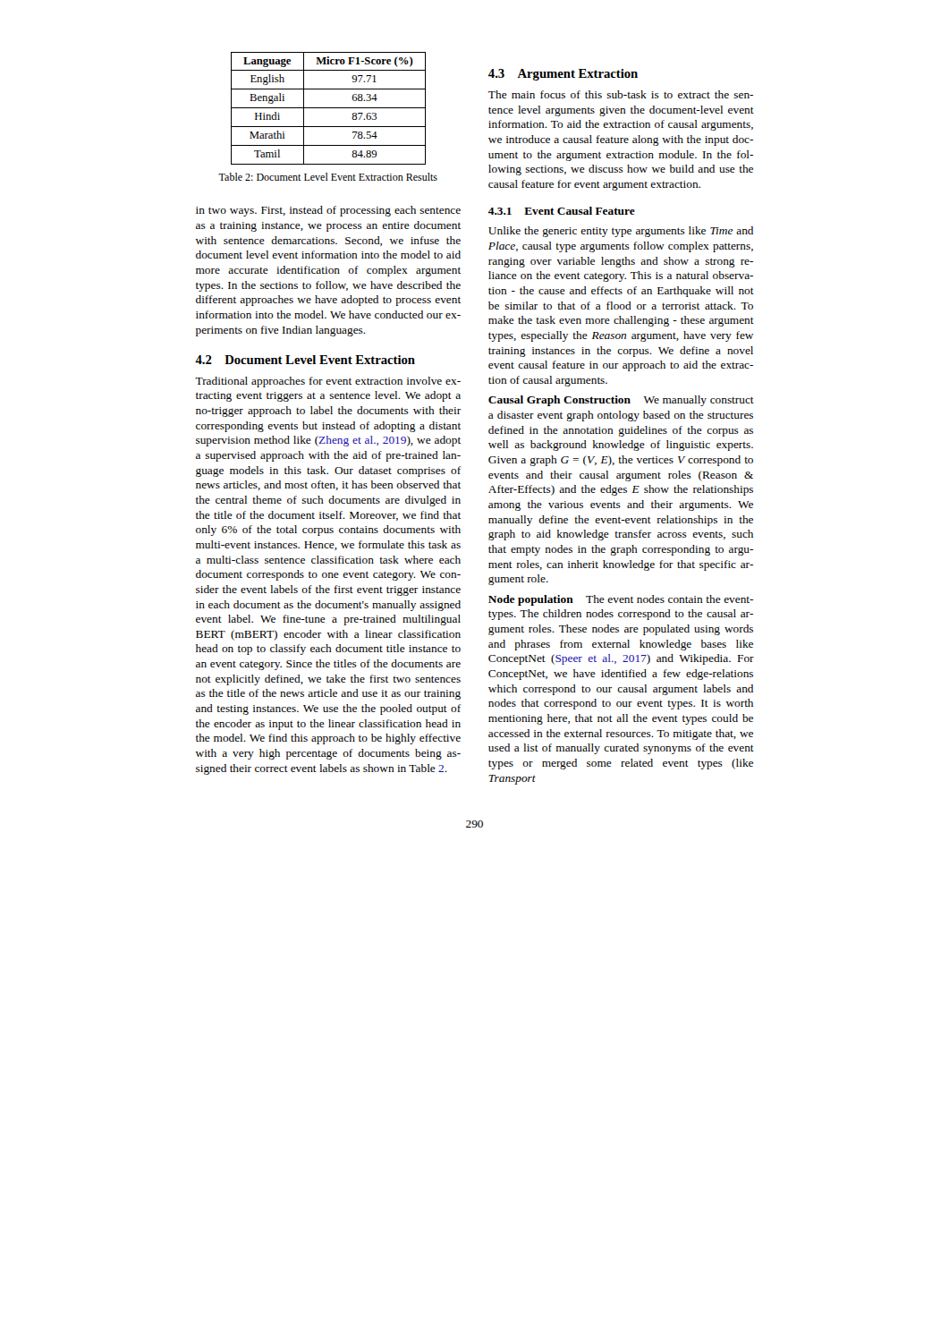| Language | Micro F1-Score (%) |
| --- | --- |
| English | 97.71 |
| Bengali | 68.34 |
| Hindi | 87.63 |
| Marathi | 78.54 |
| Tamil | 84.89 |
Table 2: Document Level Event Extraction Results
in two ways. First, instead of processing each sentence as a training instance, we process an entire document with sentence demarcations. Second, we infuse the document level event information into the model to aid more accurate identification of complex argument types. In the sections to follow, we have described the different approaches we have adopted to process event information into the model. We have conducted our experiments on five Indian languages.
4.2 Document Level Event Extraction
Traditional approaches for event extraction involve extracting event triggers at a sentence level. We adopt a no-trigger approach to label the documents with their corresponding events but instead of adopting a distant supervision method like (Zheng et al., 2019), we adopt a supervised approach with the aid of pre-trained language models in this task. Our dataset comprises of news articles, and most often, it has been observed that the central theme of such documents are divulged in the title of the document itself. Moreover, we find that only 6% of the total corpus contains documents with multi-event instances. Hence, we formulate this task as a multi-class sentence classification task where each document corresponds to one event category. We consider the event labels of the first event trigger instance in each document as the document's manually assigned event label. We fine-tune a pre-trained multilingual BERT (mBERT) encoder with a linear classification head on top to classify each document title instance to an event category. Since the titles of the documents are not explicitly defined, we take the first two sentences as the title of the news article and use it as our training and testing instances. We use the the pooled output of the encoder as input to the linear classification head in the model. We find this approach to be highly effective with a very high percentage of documents being assigned their correct event labels as shown in Table 2.
4.3 Argument Extraction
The main focus of this sub-task is to extract the sentence level arguments given the document-level event information. To aid the extraction of causal arguments, we introduce a causal feature along with the input document to the argument extraction module. In the following sections, we discuss how we build and use the causal feature for event argument extraction.
4.3.1 Event Causal Feature
Unlike the generic entity type arguments like Time and Place, causal type arguments follow complex patterns, ranging over variable lengths and show a strong reliance on the event category. This is a natural observation - the cause and effects of an Earthquake will not be similar to that of a flood or a terrorist attack. To make the task even more challenging - these argument types, especially the Reason argument, have very few training instances in the corpus. We define a novel event causal feature in our approach to aid the extraction of causal arguments.
Causal Graph Construction We manually construct a disaster event graph ontology based on the structures defined in the annotation guidelines of the corpus as well as background knowledge of linguistic experts. Given a graph G = (V, E), the vertices V correspond to events and their causal argument roles (Reason & After-Effects) and the edges E show the relationships among the various events and their arguments. We manually define the event-event relationships in the graph to aid knowledge transfer across events, such that empty nodes in the graph corresponding to argument roles, can inherit knowledge for that specific argument role.
Node population The event nodes contain the event-types. The children nodes correspond to the causal argument roles. These nodes are populated using words and phrases from external knowledge bases like ConceptNet (Speer et al., 2017) and Wikipedia. For ConceptNet, we have identified a few edge-relations which correspond to our causal argument labels and nodes that correspond to our event types. It is worth mentioning here, that not all the event types could be accessed in the external resources. To mitigate that, we used a list of manually curated synonyms of the event types or merged some related event types (like Transport
290